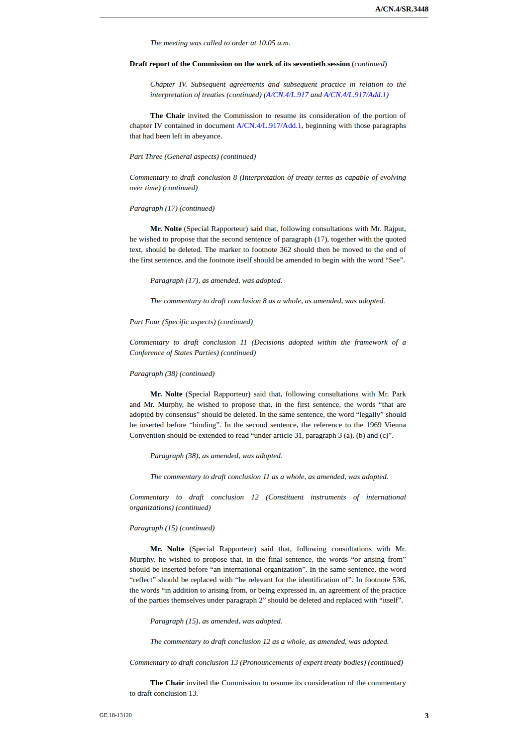A/CN.4/SR.3448
The meeting was called to order at 10.05 a.m.
Draft report of the Commission on the work of its seventieth session (continued)
Chapter IV. Subsequent agreements and subsequent practice in relation to the interpretation of treaties (continued) (A/CN.4/L.917 and A/CN.4/L.917/Add.1)
The Chair invited the Commission to resume its consideration of the portion of chapter IV contained in document A/CN.4/L.917/Add.1, beginning with those paragraphs that had been left in abeyance.
Part Three (General aspects) (continued)
Commentary to draft conclusion 8 (Interpretation of treaty terms as capable of evolving over time) (continued)
Paragraph (17) (continued)
Mr. Nolte (Special Rapporteur) said that, following consultations with Mr. Rajput, he wished to propose that the second sentence of paragraph (17), together with the quoted text, should be deleted. The marker to footnote 362 should then be moved to the end of the first sentence, and the footnote itself should be amended to begin with the word “See”.
Paragraph (17), as amended, was adopted.
The commentary to draft conclusion 8 as a whole, as amended, was adopted.
Part Four (Specific aspects) (continued)
Commentary to draft conclusion 11 (Decisions adopted within the framework of a Conference of States Parties) (continued)
Paragraph (38) (continued)
Mr. Nolte (Special Rapporteur) said that, following consultations with Mr. Park and Mr. Murphy, he wished to propose that, in the first sentence, the words “that are adopted by consensus” should be deleted. In the same sentence, the word “legally” should be inserted before “binding”. In the second sentence, the reference to the 1969 Vienna Convention should be extended to read “under article 31, paragraph 3 (a), (b) and (c)”.
Paragraph (38), as amended, was adopted.
The commentary to draft conclusion 11 as a whole, as amended, was adopted.
Commentary to draft conclusion 12 (Constituent instruments of international organizations) (continued)
Paragraph (15) (continued)
Mr. Nolte (Special Rapporteur) said that, following consultations with Mr. Murphy, he wished to propose that, in the final sentence, the words “or arising from” should be inserted before “an international organization”. In the same sentence, the word “reflect” should be replaced with “be relevant for the identification of”. In footnote 536, the words “in addition to arising from, or being expressed in, an agreement of the practice of the parties themselves under paragraph 2” should be deleted and replaced with “itself”.
Paragraph (15), as amended, was adopted.
The commentary to draft conclusion 12 as a whole, as amended, was adopted.
Commentary to draft conclusion 13 (Pronouncements of expert treaty bodies) (continued)
The Chair invited the Commission to resume its consideration of the commentary to draft conclusion 13.
GE.18-13120 3